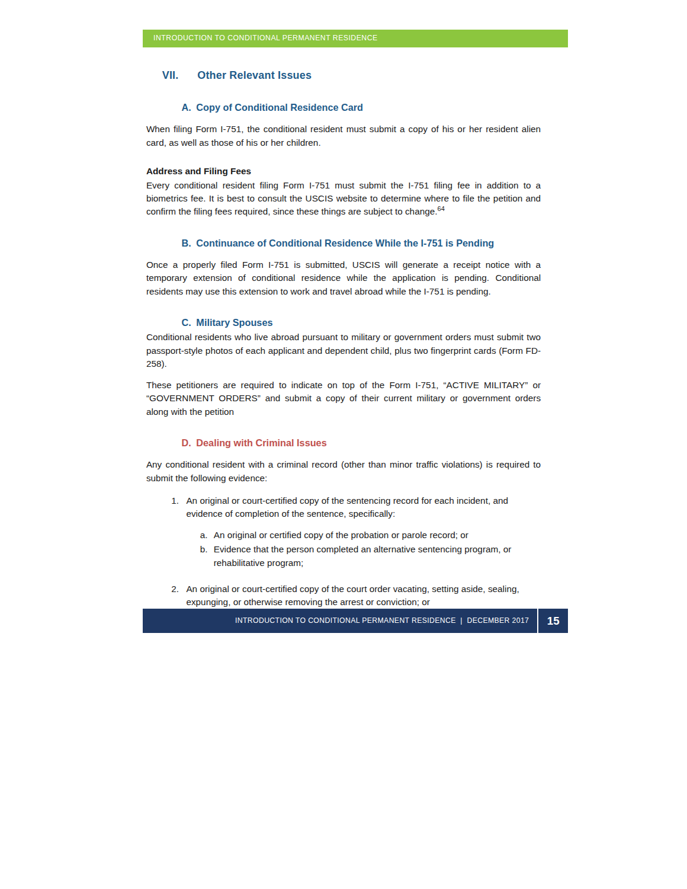Introduction to Conditional Permanent Residence
VII. Other Relevant Issues
A. Copy of Conditional Residence Card
When filing Form I-751, the conditional resident must submit a copy of his or her resident alien card, as well as those of his or her children.
Address and Filing Fees
Every conditional resident filing Form I-751 must submit the I-751 filing fee in addition to a biometrics fee. It is best to consult the USCIS website to determine where to file the petition and confirm the filing fees required, since these things are subject to change.64
B. Continuance of Conditional Residence While the I-751 is Pending
Once a properly filed Form I-751 is submitted, USCIS will generate a receipt notice with a temporary extension of conditional residence while the application is pending. Conditional residents may use this extension to work and travel abroad while the I-751 is pending.
C. Military Spouses
Conditional residents who live abroad pursuant to military or government orders must submit two passport-style photos of each applicant and dependent child, plus two fingerprint cards (Form FD-258).
These petitioners are required to indicate on top of the Form I-751, “ACTIVE MILITARY” or “GOVERNMENT ORDERS” and submit a copy of their current military or government orders along with the petition
D. Dealing with Criminal Issues
Any conditional resident with a criminal record (other than minor traffic violations) is required to submit the following evidence:
An original or court-certified copy of the sentencing record for each incident, and evidence of completion of the sentence, specifically:
An original or certified copy of the probation or parole record; or
Evidence that the person completed an alternative sentencing program, or rehabilitative program;
An original or court-certified copy of the court order vacating, setting aside, sealing, expunging, or otherwise removing the arrest or conviction; or
Introduction to Conditional Permanent Residence | December 2017
15